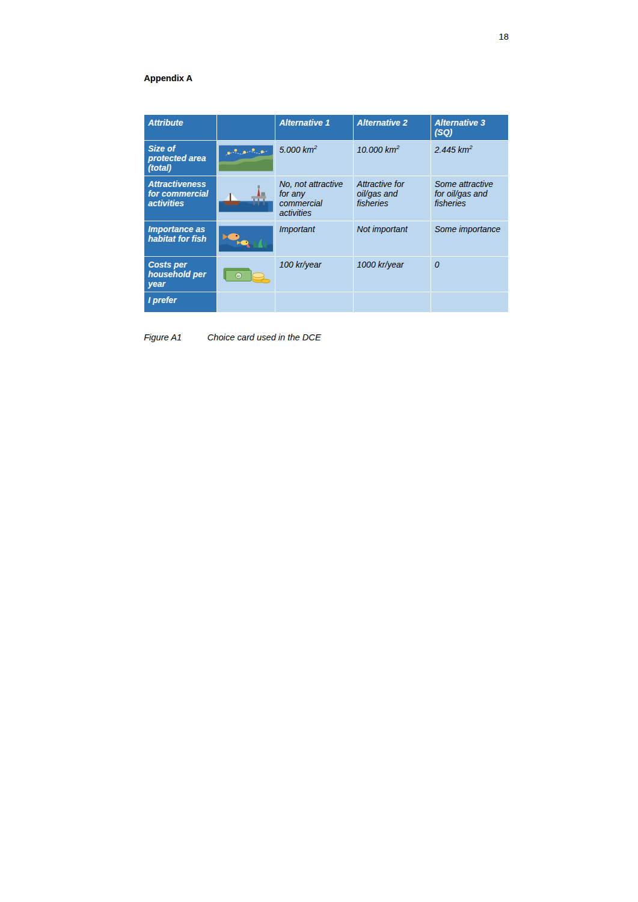18
Appendix A
| Attribute | | Alternative 1 | Alternative 2 | Alternative 3 (SQ) |
| --- | --- | --- | --- | --- |
| Size of protected area (total) | | 5.000 km 2 | 10.000 km 2 | 2.445 km 2 |
| Attractiveness for commercial activities | | No, not attractive for any commercial activities | Attractive for oil/gas and fisheries | Some attractive for oil/gas and fisheries |
| Importance as habitat for fish | | Important | Not important | Some importance |
| Costs per household per year | kr | 100 kr/year | 1000 kr/year | 0 |
| I prefer | | | | |
Figure A1 Choice card used in the DCE